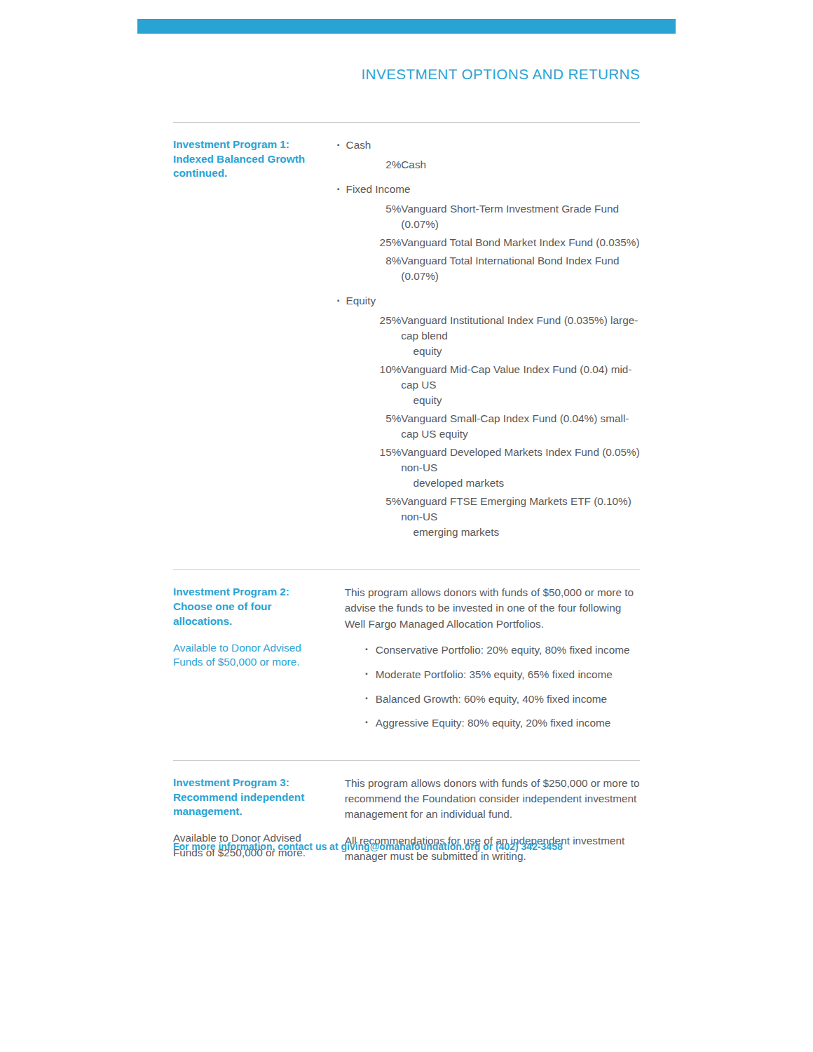Investment Options and Returns
Investment Program 1:
Indexed Balanced Growth
continued.
Cash
| 2% | Cash |
Fixed Income
| 5% | Vanguard Short-Term Investment Grade Fund (0.07%) |
| 25% | Vanguard Total Bond Market Index Fund (0.035%) |
| 8% | Vanguard Total International Bond Index Fund (0.07%) |
Equity
| 25% | Vanguard Institutional Index Fund (0.035%) large-cap blend equity |
| 10% | Vanguard Mid-Cap Value Index Fund (0.04) mid-cap US equity |
| 5% | Vanguard Small-Cap Index Fund (0.04%) small-cap US equity |
| 15% | Vanguard Developed Markets Index Fund (0.05%) non-US developed markets |
| 5% | Vanguard FTSE Emerging Markets ETF (0.10%) non-US emerging markets |
Investment Program 2:
Choose one of four
allocations.
Available to Donor Advised
Funds of $50,000 or more.
This program allows donors with funds of $50,000 or more to advise the funds to be invested in one of the four following Well Fargo Managed Allocation Portfolios.
Conservative Portfolio: 20% equity, 80% fixed income
Moderate Portfolio: 35% equity, 65% fixed income
Balanced Growth: 60% equity, 40% fixed income
Aggressive Equity: 80% equity, 20% fixed income
Investment Program 3:
Recommend independent
management.
Available to Donor Advised
Funds of $250,000 or more.
This program allows donors with funds of $250,000 or more to recommend the Foundation consider independent investment management for an individual fund.
All recommendations for use of an independent investment manager must be submitted in writing.
For more information, contact us at giving@omahafoundation.org or (402) 342-3458